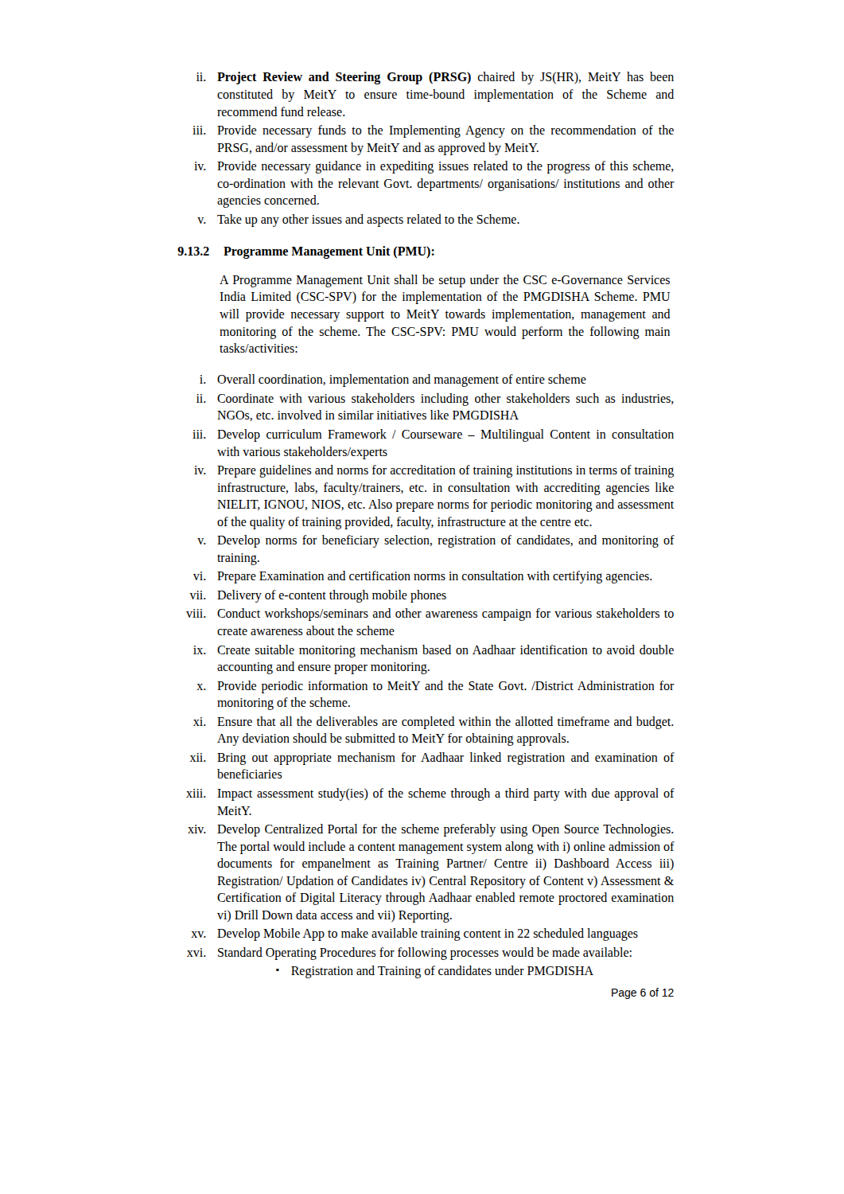ii. Project Review and Steering Group (PRSG) chaired by JS(HR), MeitY has been constituted by MeitY to ensure time-bound implementation of the Scheme and recommend fund release.
iii. Provide necessary funds to the Implementing Agency on the recommendation of the PRSG, and/or assessment by MeitY and as approved by MeitY.
iv. Provide necessary guidance in expediting issues related to the progress of this scheme, co-ordination with the relevant Govt. departments/ organisations/ institutions and other agencies concerned.
v. Take up any other issues and aspects related to the Scheme.
9.13.2 Programme Management Unit (PMU):
A Programme Management Unit shall be setup under the CSC e-Governance Services India Limited (CSC-SPV) for the implementation of the PMGDISHA Scheme. PMU will provide necessary support to MeitY towards implementation, management and monitoring of the scheme. The CSC-SPV: PMU would perform the following main tasks/activities:
i. Overall coordination, implementation and management of entire scheme
ii. Coordinate with various stakeholders including other stakeholders such as industries, NGOs, etc. involved in similar initiatives like PMGDISHA
iii. Develop curriculum Framework / Courseware – Multilingual Content in consultation with various stakeholders/experts
iv. Prepare guidelines and norms for accreditation of training institutions in terms of training infrastructure, labs, faculty/trainers, etc. in consultation with accrediting agencies like NIELIT, IGNOU, NIOS, etc. Also prepare norms for periodic monitoring and assessment of the quality of training provided, faculty, infrastructure at the centre etc.
v. Develop norms for beneficiary selection, registration of candidates, and monitoring of training.
vi. Prepare Examination and certification norms in consultation with certifying agencies.
vii. Delivery of e-content through mobile phones
viii. Conduct workshops/seminars and other awareness campaign for various stakeholders to create awareness about the scheme
ix. Create suitable monitoring mechanism based on Aadhaar identification to avoid double accounting and ensure proper monitoring.
x. Provide periodic information to MeitY and the State Govt. /District Administration for monitoring of the scheme.
xi. Ensure that all the deliverables are completed within the allotted timeframe and budget. Any deviation should be submitted to MeitY for obtaining approvals.
xii. Bring out appropriate mechanism for Aadhaar linked registration and examination of beneficiaries
xiii. Impact assessment study(ies) of the scheme through a third party with due approval of MeitY.
xiv. Develop Centralized Portal for the scheme preferably using Open Source Technologies. The portal would include a content management system along with i) online admission of documents for empanelment as Training Partner/ Centre ii) Dashboard Access iii) Registration/ Updation of Candidates iv) Central Repository of Content v) Assessment & Certification of Digital Literacy through Aadhaar enabled remote proctored examination vi) Drill Down data access and vii) Reporting.
xv. Develop Mobile App to make available training content in 22 scheduled languages
xvi. Standard Operating Procedures for following processes would be made available:
▪Registration and Training of candidates under PMGDISHA
Page 6 of 12